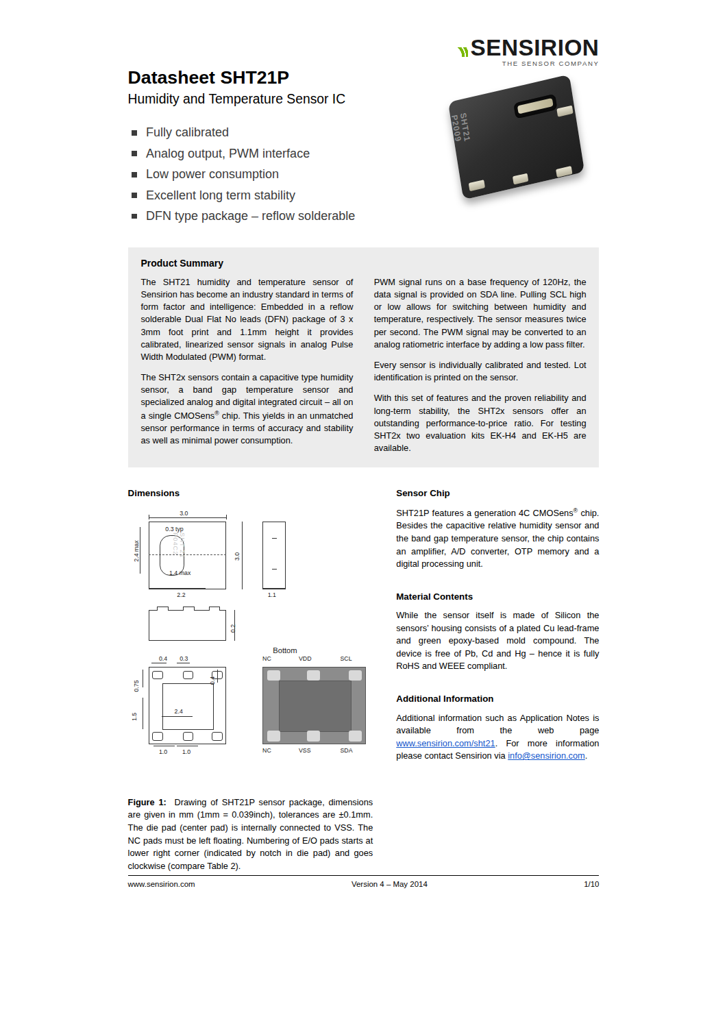SENSIRION
THE SENSOR COMPANY
Datasheet SHT21P
Humidity and Temperature Sensor IC
Fully calibrated
Analog output, PWM interface
Low power consumption
Excellent long term stability
DFN type package – reflow solderable
SHT21
P2009
Product Summary
The SHT21 humidity and temperature sensor of Sensirion has become an industry standard in terms of form factor and intelligence: Embedded in a reflow solderable Dual Flat No leads (DFN) package of 3 x 3mm foot print and 1.1mm height it provides calibrated, linearized sensor signals in analog Pulse Width Modulated (PWM) format.
The SHT2x sensors contain a capacitive type humidity sensor, a band gap temperature sensor and specialized analog and digital integrated circuit – all on a single CMOSens® chip. This yields in an unmatched sensor performance in terms of accuracy and stability as well as minimal power consumption.
PWM signal runs on a base frequency of 120Hz, the data signal is provided on SDA line. Pulling SCL high or low allows for switching between humidity and temperature, respectively. The sensor measures twice per second. The PWM signal may be converted to an analog ratiometric interface by adding a low pass filter.
Every sensor is individually calibrated and tested. Lot identification is printed on the sensor.
With this set of features and the proven reliability and long-term stability, the SHT2x sensors offer an outstanding performance-to-price ratio. For testing SHT2x two evaluation kits EK-H4 and EK-H5 are available.
Dimensions
SHT 21
P04C2
3.0
0.3 typ
2.4 max
1.4 max
2.2
3.0
1.1
0.2
0.4
0.3
0.75
1.5
2.4
0.4
1.0
1.0
Bottom
NC
VDD
SCL
NC
VSS
SDA
Figure 1: Drawing of SHT21P sensor package, dimensions are given in mm (1mm = 0.039inch), tolerances are ±0.1mm. The die pad (center pad) is internally connected to VSS. The NC pads must be left floating. Numbering of E/O pads starts at lower right corner (indicated by notch in die pad) and goes clockwise (compare Table 2).
Sensor Chip
SHT21P features a generation 4C CMOSens® chip. Besides the capacitive relative humidity sensor and the band gap temperature sensor, the chip contains an amplifier, A/D converter, OTP memory and a digital processing unit.
Material Contents
While the sensor itself is made of Silicon the sensors’ housing consists of a plated Cu lead-frame and green epoxy-based mold compound. The device is free of Pb, Cd and Hg – hence it is fully RoHS and WEEE compliant.
Additional Information
Additional information such as Application Notes is available from the web page www.sensirion.com/sht21. For more information please contact Sensirion via info@sensirion.com.
www.sensirion.com Version 4 – May 2014 1/10